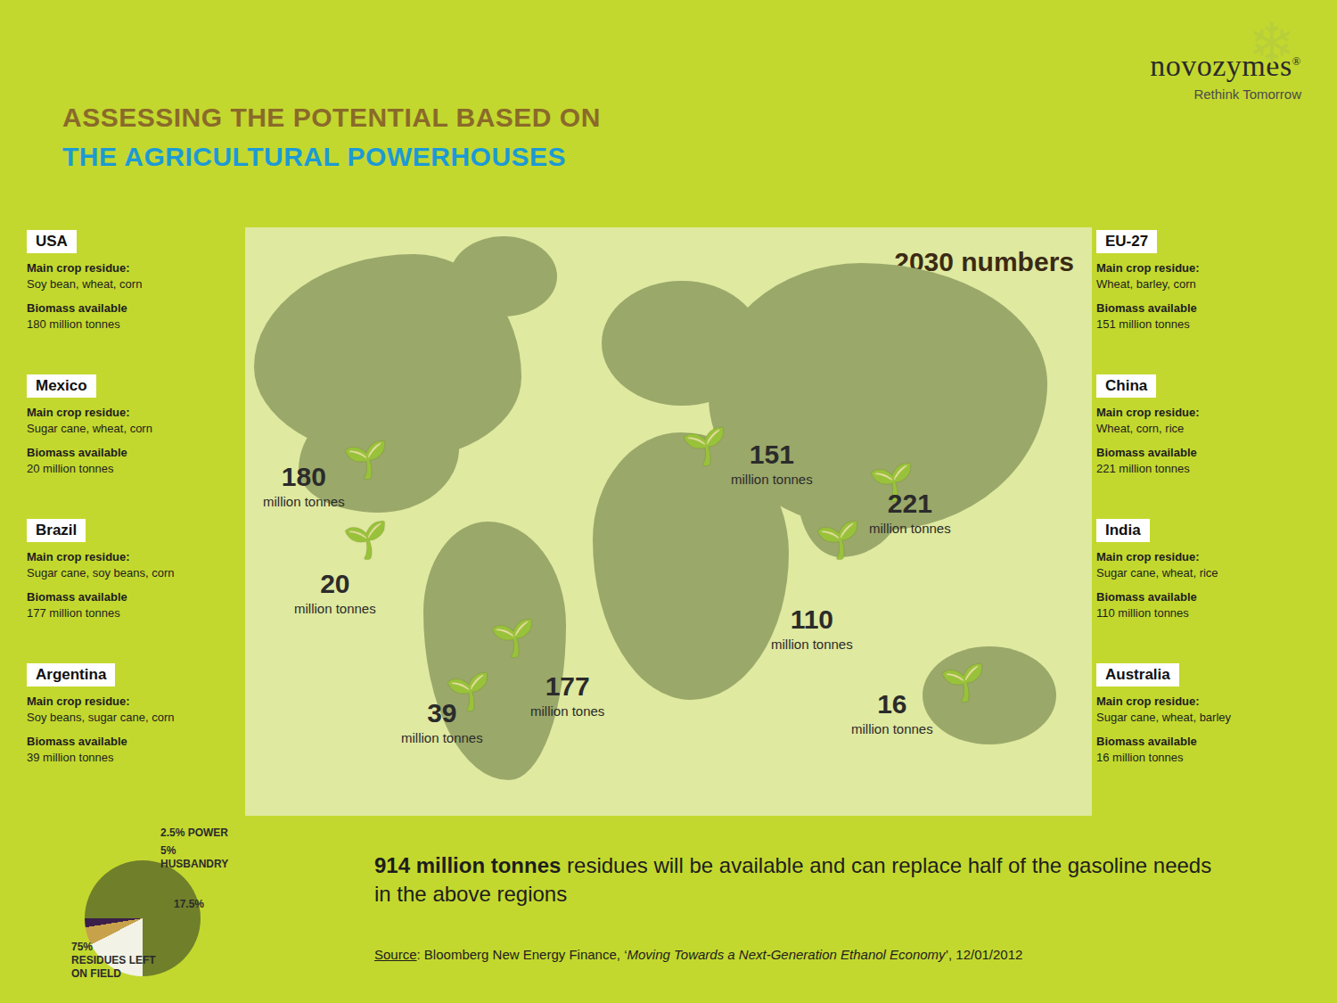❄
novozymes®
Rethink Tomorrow
ASSESSING THE POTENTIAL BASED ON
THE AGRICULTURAL POWERHOUSES
2030 numbers
🌱
🌱
🌱
🌱
🌱
🌱
🌱
🌱
180
million tonnes
20
million tonnes
39
million tonnes
177
million tones
151
million tonnes
221
million tonnes
110
million tonnes
16
million tonnes
USA
Main crop residue: Soy bean, wheat, corn
Biomass available180 million tonnes
Mexico
Main crop residue: Sugar cane, wheat, corn
Biomass available20 million tonnes
Brazil
Main crop residue: Sugar cane, soy beans, corn
Biomass available177 million tonnes
Argentina
Main crop residue: Soy beans, sugar cane, corn
Biomass available39 million tonnes
EU-27
Main crop residue: Wheat, barley, corn
Biomass available151 million tonnes
China
Main crop residue: Wheat, corn, rice
Biomass available221 million tonnes
India
Main crop residue: Sugar cane, wheat, rice
Biomass available110 million tonnes
Australia
Main crop residue: Sugar cane, wheat, barley
Biomass available16 million tonnes
2.5% POWER
5% HUSBANDRY
17.5%
75%
RESIDUES LEFT
ON FIELD
914 million tonnes residues will be available and can replace half of the gasoline needs in the above regions
Source: Bloomberg New Energy Finance, ‘Moving Towards a Next-Generation Ethanol Economy’, 12/01/2012